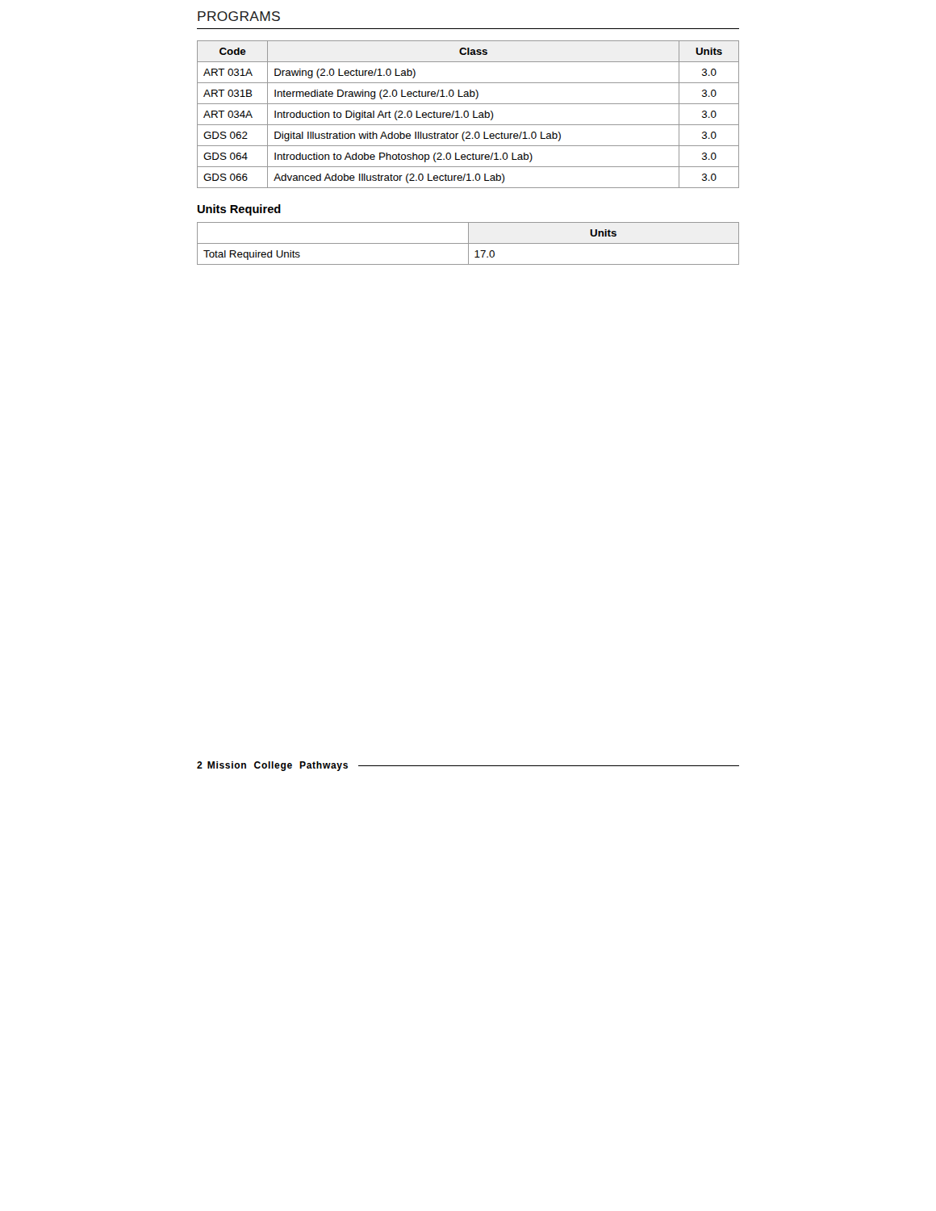PROGRAMS
| Code | Class | Units |
| --- | --- | --- |
| ART 031A | Drawing (2.0 Lecture/1.0 Lab) | 3.0 |
| ART 031B | Intermediate Drawing (2.0 Lecture/1.0 Lab) | 3.0 |
| ART 034A | Introduction to Digital Art (2.0 Lecture/1.0 Lab) | 3.0 |
| GDS 062 | Digital Illustration with Adobe Illustrator (2.0 Lecture/1.0 Lab) | 3.0 |
| GDS 064 | Introduction to Adobe Photoshop (2.0 Lecture/1.0 Lab) | 3.0 |
| GDS 066 | Advanced Adobe Illustrator (2.0 Lecture/1.0 Lab) | 3.0 |
Units Required
| | Units |
| --- | --- |
| Total Required Units | 17.0 |
2 Mission College Pathways